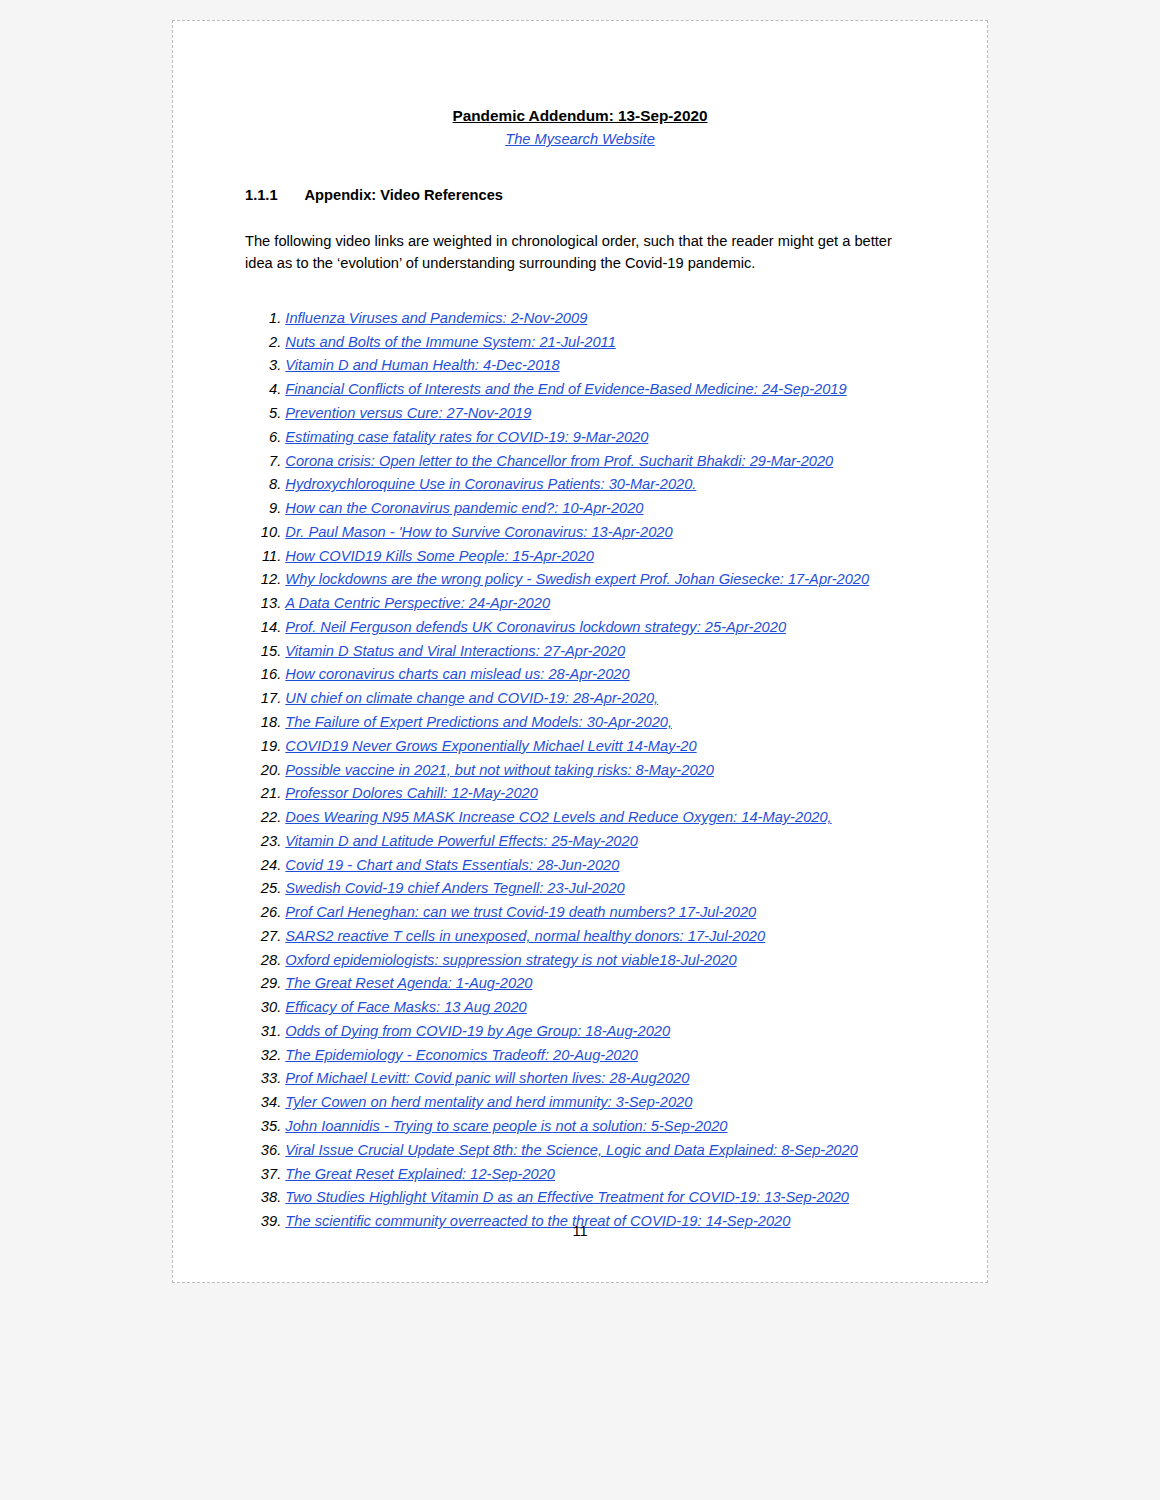Pandemic Addendum: 13-Sep-2020
The Mysearch Website
1.1.1 Appendix: Video References
The following video links are weighted in chronological order, such that the reader might get a better idea as to the ‘evolution’ of understanding surrounding the Covid-19 pandemic.
Influenza Viruses and Pandemics: 2-Nov-2009
Nuts and Bolts of the Immune System: 21-Jul-2011
Vitamin D and Human Health: 4-Dec-2018
Financial Conflicts of Interests and the End of Evidence-Based Medicine: 24-Sep-2019
Prevention versus Cure: 27-Nov-2019
Estimating case fatality rates for COVID-19: 9-Mar-2020
Corona crisis: Open letter to the Chancellor from Prof. Sucharit Bhakdi: 29-Mar-2020
Hydroxychloroquine Use in Coronavirus Patients: 30-Mar-2020.
How can the Coronavirus pandemic end?: 10-Apr-2020
Dr. Paul Mason - 'How to Survive Coronavirus: 13-Apr-2020
How COVID19 Kills Some People: 15-Apr-2020
Why lockdowns are the wrong policy - Swedish expert Prof. Johan Giesecke: 17-Apr-2020
A Data Centric Perspective: 24-Apr-2020
Prof. Neil Ferguson defends UK Coronavirus lockdown strategy: 25-Apr-2020
Vitamin D Status and Viral Interactions: 27-Apr-2020
How coronavirus charts can mislead us: 28-Apr-2020
UN chief on climate change and COVID-19: 28-Apr-2020,
The Failure of Expert Predictions and Models: 30-Apr-2020,
COVID19 Never Grows Exponentially Michael Levitt 14-May-20
Possible vaccine in 2021, but not without taking risks: 8-May-2020
Professor Dolores Cahill: 12-May-2020
Does Wearing N95 MASK Increase CO2 Levels and Reduce Oxygen: 14-May-2020,
Vitamin D and Latitude Powerful Effects: 25-May-2020
Covid 19 - Chart and Stats Essentials: 28-Jun-2020
Swedish Covid-19 chief Anders Tegnell: 23-Jul-2020
Prof Carl Heneghan: can we trust Covid-19 death numbers? 17-Jul-2020
SARS2 reactive T cells in unexposed, normal healthy donors: 17-Jul-2020
Oxford epidemiologists: suppression strategy is not viable18-Jul-2020
The Great Reset Agenda: 1-Aug-2020
Efficacy of Face Masks: 13 Aug 2020
Odds of Dying from COVID-19 by Age Group: 18-Aug-2020
The Epidemiology - Economics Tradeoff: 20-Aug-2020
Prof Michael Levitt: Covid panic will shorten lives: 28-Aug2020
Tyler Cowen on herd mentality and herd immunity: 3-Sep-2020
John Ioannidis - Trying to scare people is not a solution: 5-Sep-2020
Viral Issue Crucial Update Sept 8th: the Science, Logic and Data Explained: 8-Sep-2020
The Great Reset Explained: 12-Sep-2020
Two Studies Highlight Vitamin D as an Effective Treatment for COVID-19: 13-Sep-2020
The scientific community overreacted to the threat of COVID-19: 14-Sep-2020
11